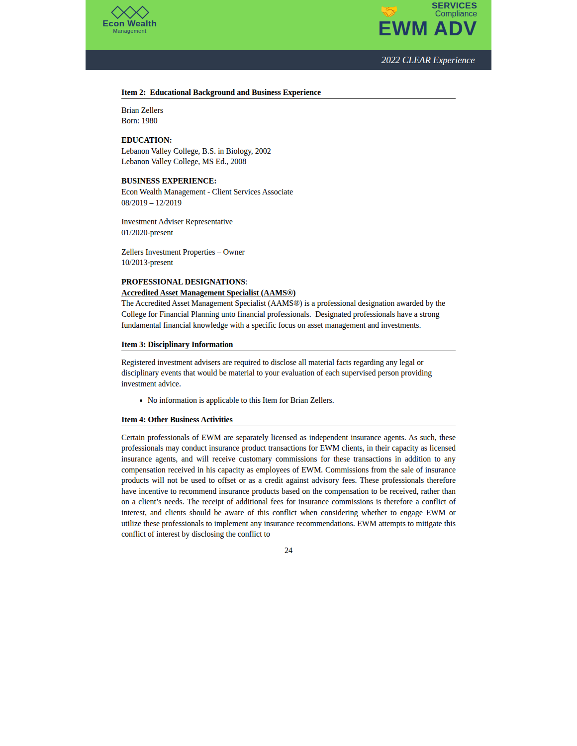◇◇◇
Econ Wealth
Management
🤝
SERVICES
Compliance
EWM ADV
2022 CLEAR Experience
Item 2: Educational Background and Business Experience
Brian Zellers
Born: 1980
EDUCATION:
Lebanon Valley College, B.S. in Biology, 2002
Lebanon Valley College, MS Ed., 2008
BUSINESS EXPERIENCE:
Econ Wealth Management - Client Services Associate
08/2019 – 12/2019
Investment Adviser Representative
01/2020-present
Zellers Investment Properties – Owner
10/2013-present
PROFESSIONAL DESIGNATIONS:
Accredited Asset Management Specialist (AAMS®)
The Accredited Asset Management Specialist (AAMS®) is a professional designation awarded by the College for Financial Planning unto financial professionals. Designated professionals have a strong fundamental financial knowledge with a specific focus on asset management and investments.
Item 3: Disciplinary Information
Registered investment advisers are required to disclose all material facts regarding any legal or disciplinary events that would be material to your evaluation of each supervised person providing investment advice.
No information is applicable to this Item for Brian Zellers.
Item 4: Other Business Activities
Certain professionals of EWM are separately licensed as independent insurance agents. As such, these professionals may conduct insurance product transactions for EWM clients, in their capacity as licensed insurance agents, and will receive customary commissions for these transactions in addition to any compensation received in his capacity as employees of EWM. Commissions from the sale of insurance products will not be used to offset or as a credit against advisory fees. These professionals therefore have incentive to recommend insurance products based on the compensation to be received, rather than on a client’s needs. The receipt of additional fees for insurance commissions is therefore a conflict of interest, and clients should be aware of this conflict when considering whether to engage EWM or utilize these professionals to implement any insurance recommendations. EWM attempts to mitigate this conflict of interest by disclosing the conflict to
24